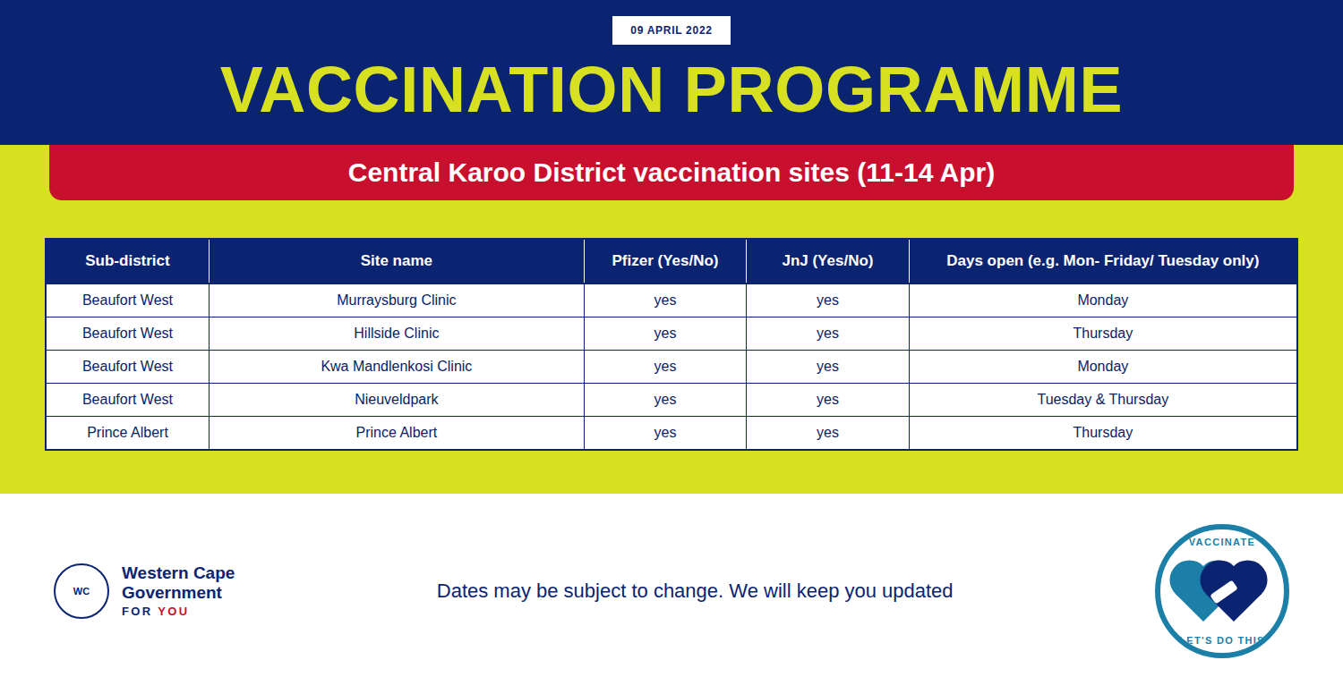09 APRIL 2022
Vaccination Programme
Central Karoo District vaccination sites (11-14 Apr)
| Sub-district | Site name | Pfizer (Yes/No) | JnJ (Yes/No) | Days open (e.g. Mon- Friday/ Tuesday only) |
| --- | --- | --- | --- | --- |
| Beaufort West | Murraysburg Clinic | yes | yes | Monday |
| Beaufort West | Hillside Clinic | yes | yes | Thursday |
| Beaufort West | Kwa Mandlenkosi Clinic | yes | yes | Monday |
| Beaufort West | Nieuveldpark | yes | yes | Tuesday & Thursday |
| Prince Albert | Prince Albert | yes | yes | Thursday |
WC
Western Cape
Government
FOR YOU
Dates may be subject to change. We will keep you updated
VACCINATE LET'S DO THIS